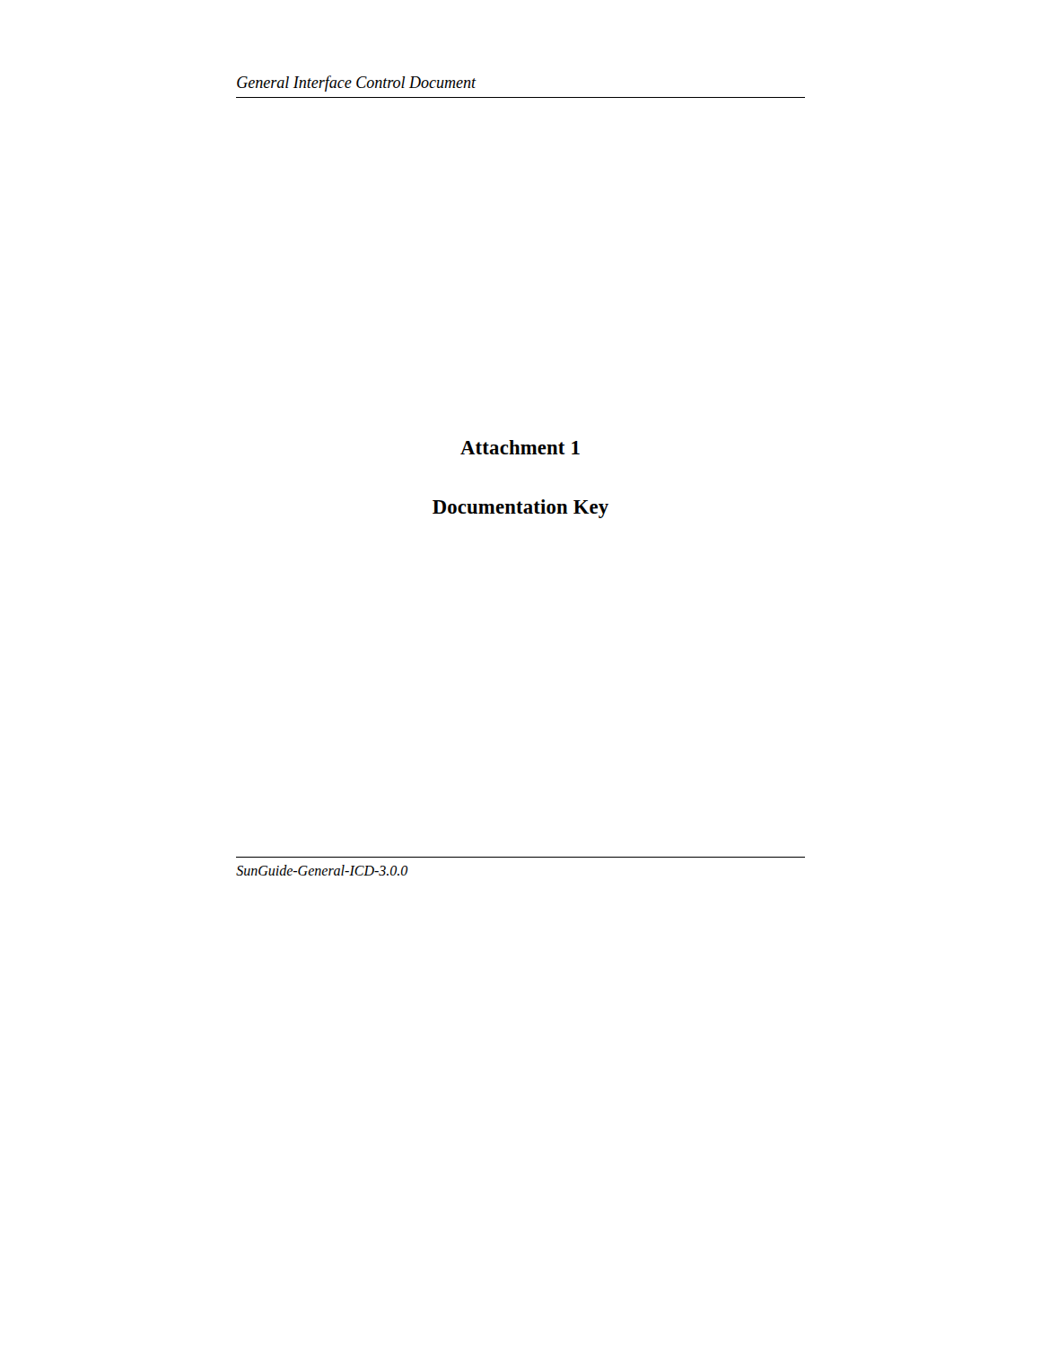General Interface Control Document
Attachment 1
Documentation Key
SunGuide-General-ICD-3.0.0